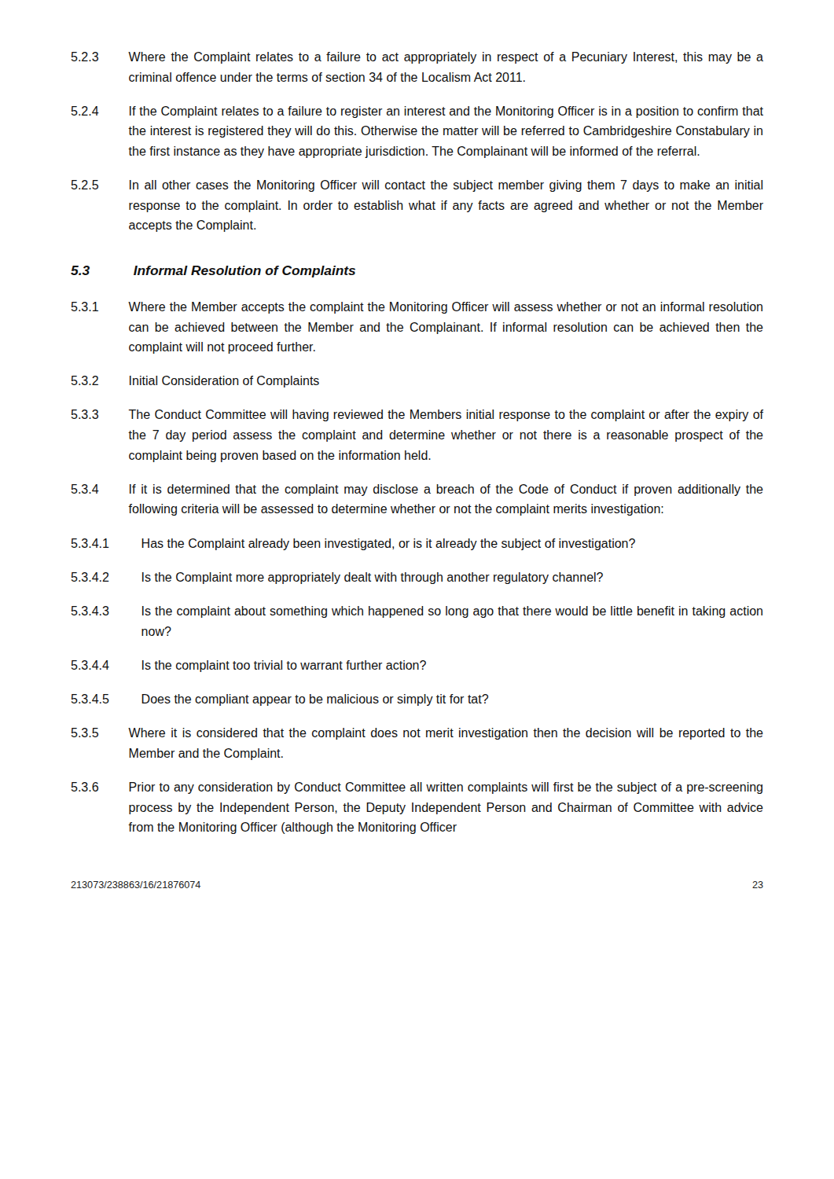5.2.3
Where the Complaint relates to a failure to act appropriately in respect of a Pecuniary Interest, this may be a criminal offence under the terms of section 34 of the Localism Act 2011.
5.2.4
If the Complaint relates to a failure to register an interest and the Monitoring Officer is in a position to confirm that the interest is registered they will do this. Otherwise the matter will be referred to Cambridgeshire Constabulary in the first instance as they have appropriate jurisdiction. The Complainant will be informed of the referral.
5.2.5
In all other cases the Monitoring Officer will contact the subject member giving them 7 days to make an initial response to the complaint. In order to establish what if any facts are agreed and whether or not the Member accepts the Complaint.
5.3 Informal Resolution of Complaints
5.3.1
Where the Member accepts the complaint the Monitoring Officer will assess whether or not an informal resolution can be achieved between the Member and the Complainant. If informal resolution can be achieved then the complaint will not proceed further.
5.3.2
Initial Consideration of Complaints
5.3.3
The Conduct Committee will having reviewed the Members initial response to the complaint or after the expiry of the 7 day period assess the complaint and determine whether or not there is a reasonable prospect of the complaint being proven based on the information held.
5.3.4
If it is determined that the complaint may disclose a breach of the Code of Conduct if proven additionally the following criteria will be assessed to determine whether or not the complaint merits investigation:
5.3.4.1
Has the Complaint already been investigated, or is it already the subject of investigation?
5.3.4.2
Is the Complaint more appropriately dealt with through another regulatory channel?
5.3.4.3
Is the complaint about something which happened so long ago that there would be little benefit in taking action now?
5.3.4.4
Is the complaint too trivial to warrant further action?
5.3.4.5
Does the compliant appear to be malicious or simply tit for tat?
5.3.5
Where it is considered that the complaint does not merit investigation then the decision will be reported to the Member and the Complaint.
5.3.6
Prior to any consideration by Conduct Committee all written complaints will first be the subject of a pre-screening process by the Independent Person, the Deputy Independent Person and Chairman of Committee with advice from the Monitoring Officer (although the Monitoring Officer
213073/238863/16/21876074 23